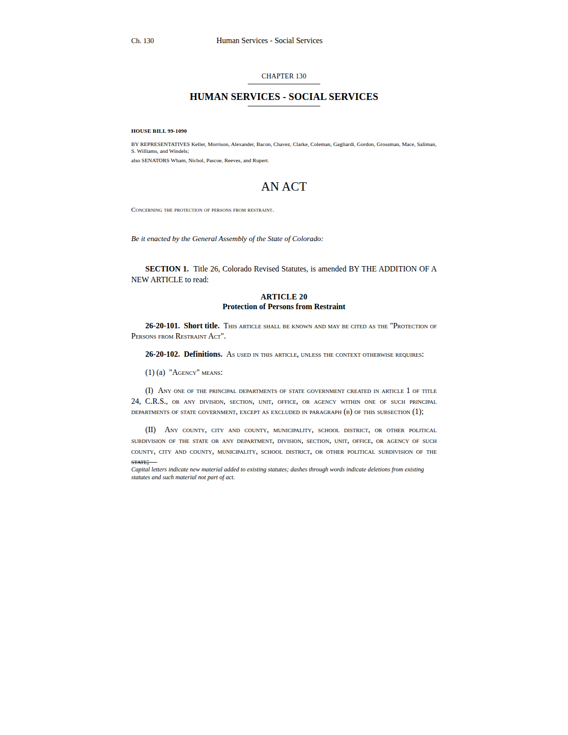Ch. 130
Human Services - Social Services
CHAPTER 130
HUMAN SERVICES - SOCIAL SERVICES
HOUSE BILL 99-1090
BY REPRESENTATIVES Keller, Morrison, Alexander, Bacon, Chavez, Clarke, Coleman, Gagliardi, Gordon, Grossman, Mace, Saliman, S. Williams, and Windels;
also SENATORS Wham, Nichol, Pascoe, Reeves, and Rupert.
AN ACT
Concerning the protection of persons from restraint.
Be it enacted by the General Assembly of the State of Colorado:
SECTION 1. Title 26, Colorado Revised Statutes, is amended BY THE ADDITION OF A NEW ARTICLE to read:
ARTICLE 20
Protection of Persons from Restraint
26-20-101. Short title. This article shall be known and may be cited as the "Protection of Persons from Restraint Act".
26-20-102. Definitions. As used in this article, unless the context otherwise requires:
(1) (a) "Agency" means:
(I) Any one of the principal departments of state government created in article 1 of title 24, C.R.S., or any division, section, unit, office, or agency within one of such principal departments of state government, except as excluded in paragraph (b) of this subsection (1);
(II) Any county, city and county, municipality, school district, or other political subdivision of the state or any department, division, section, unit, office, or agency of such county, city and county, municipality, school district, or other political subdivision of the state;
Capital letters indicate new material added to existing statutes; dashes through words indicate deletions from existing statutes and such material not part of act.